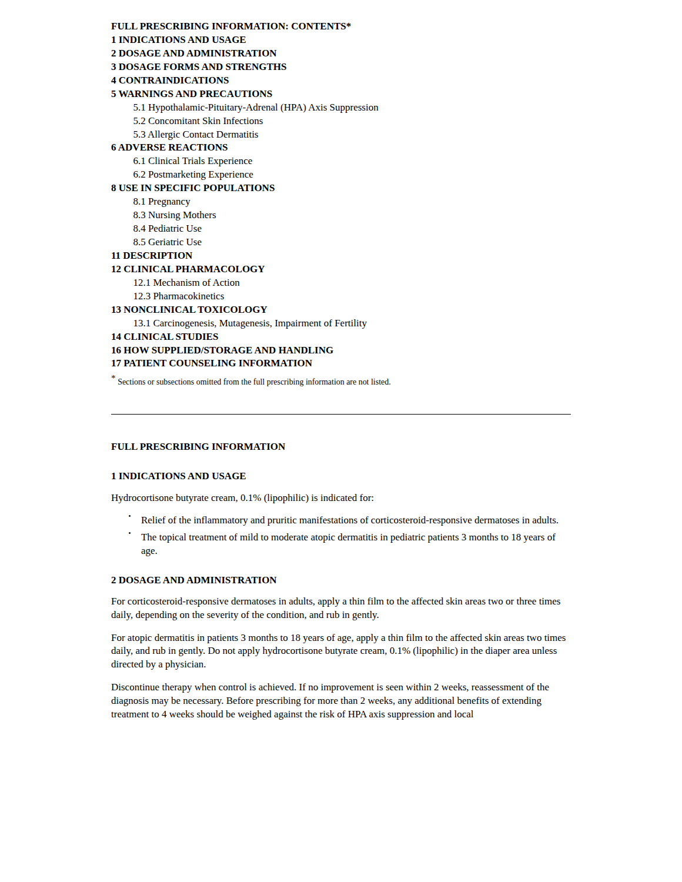FULL PRESCRIBING INFORMATION: CONTENTS*
1 INDICATIONS AND USAGE
2 DOSAGE AND ADMINISTRATION
3 DOSAGE FORMS AND STRENGTHS
4 CONTRAINDICATIONS
5 WARNINGS AND PRECAUTIONS
5.1 Hypothalamic-Pituitary-Adrenal (HPA) Axis Suppression
5.2 Concomitant Skin Infections
5.3 Allergic Contact Dermatitis
6 ADVERSE REACTIONS
6.1 Clinical Trials Experience
6.2 Postmarketing Experience
8 USE IN SPECIFIC POPULATIONS
8.1 Pregnancy
8.3 Nursing Mothers
8.4 Pediatric Use
8.5 Geriatric Use
11 DESCRIPTION
12 CLINICAL PHARMACOLOGY
12.1 Mechanism of Action
12.3 Pharmacokinetics
13 NONCLINICAL TOXICOLOGY
13.1 Carcinogenesis, Mutagenesis, Impairment of Fertility
14 CLINICAL STUDIES
16 HOW SUPPLIED/STORAGE AND HANDLING
17 PATIENT COUNSELING INFORMATION
* Sections or subsections omitted from the full prescribing information are not listed.
FULL PRESCRIBING INFORMATION
1 INDICATIONS AND USAGE
Hydrocortisone butyrate cream, 0.1% (lipophilic) is indicated for:
Relief of the inflammatory and pruritic manifestations of corticosteroid-responsive dermatoses in adults.
The topical treatment of mild to moderate atopic dermatitis in pediatric patients 3 months to 18 years of age.
2 DOSAGE AND ADMINISTRATION
For corticosteroid-responsive dermatoses in adults, apply a thin film to the affected skin areas two or three times daily, depending on the severity of the condition, and rub in gently.
For atopic dermatitis in patients 3 months to 18 years of age, apply a thin film to the affected skin areas two times daily, and rub in gently. Do not apply hydrocortisone butyrate cream, 0.1% (lipophilic) in the diaper area unless directed by a physician.
Discontinue therapy when control is achieved. If no improvement is seen within 2 weeks, reassessment of the diagnosis may be necessary. Before prescribing for more than 2 weeks, any additional benefits of extending treatment to 4 weeks should be weighed against the risk of HPA axis suppression and local